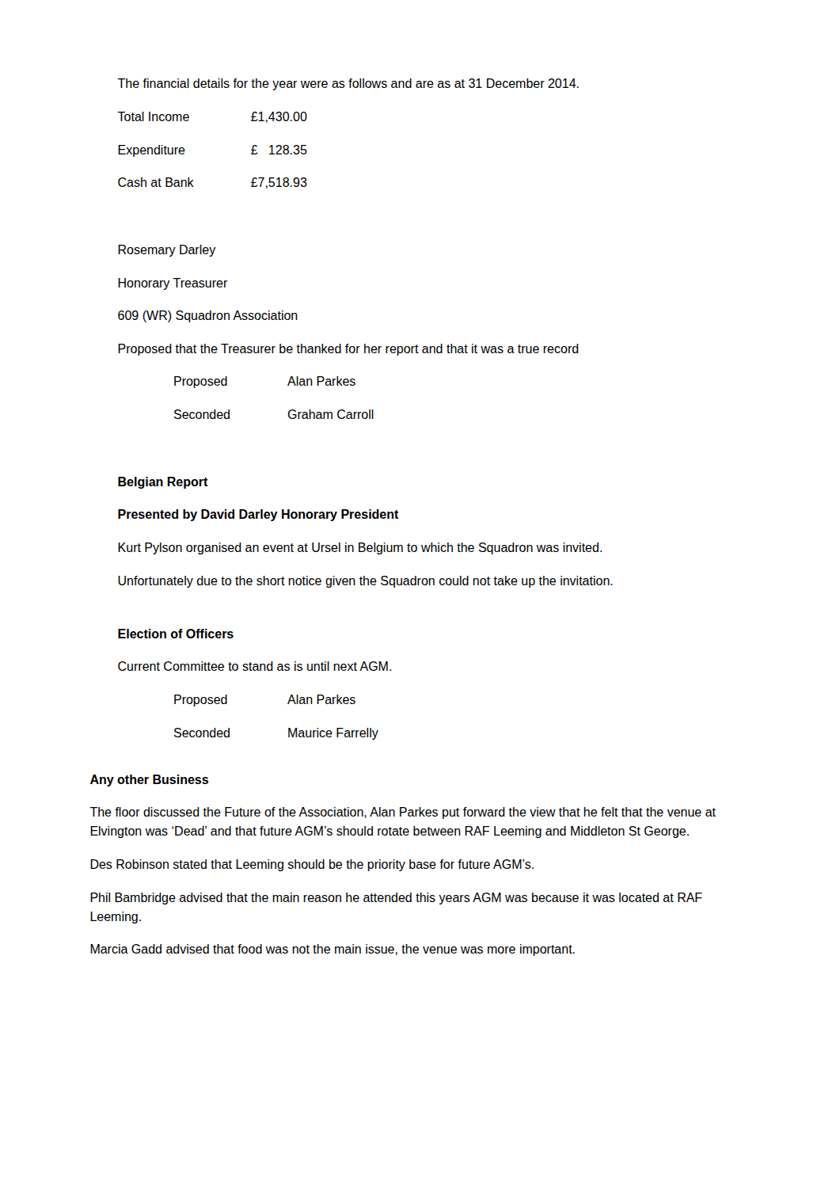The financial details for the year were as follows and are as at 31 December 2014.
| Total Income | £1,430.00 |
| Expenditure | £ 128.35 |
| Cash at Bank | £7,518.93 |
Rosemary Darley
Honorary Treasurer
609 (WR) Squadron Association
Proposed that the Treasurer be thanked for her report and that it was a true record
| Proposed | Alan Parkes |
| Seconded | Graham Carroll |
Belgian Report
Presented by David Darley Honorary President
Kurt Pylson organised an event at Ursel in Belgium to which the Squadron was invited.
Unfortunately due to the short notice given the Squadron could not take up the invitation.
Election of Officers
Current Committee to stand as is until next AGM.
| Proposed | Alan Parkes |
| Seconded | Maurice Farrelly |
Any other Business
The floor discussed the Future of the Association, Alan Parkes put forward the view that he felt that the venue at Elvington was ‘Dead’ and that future AGM’s should rotate between RAF Leeming and Middleton St George.
Des Robinson stated that Leeming should be the priority base for future AGM’s.
Phil Bambridge advised that the main reason he attended this years AGM was because it was located at RAF Leeming.
Marcia Gadd advised that food was not the main issue, the venue was more important.